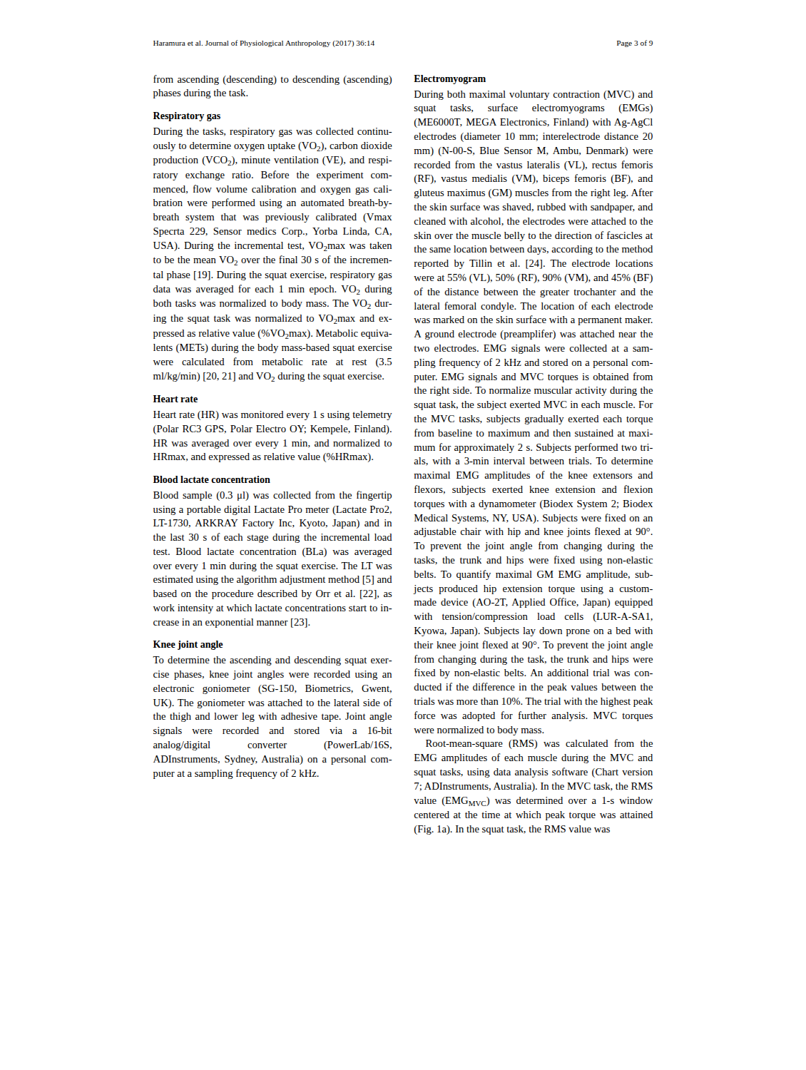Haramura et al. Journal of Physiological Anthropology (2017) 36:14 Page 3 of 9
from ascending (descending) to descending (ascending) phases during the task.
Respiratory gas
During the tasks, respiratory gas was collected continuously to determine oxygen uptake (VO2), carbon dioxide production (VCO2), minute ventilation (VE), and respiratory exchange ratio. Before the experiment commenced, flow volume calibration and oxygen gas calibration were performed using an automated breath-by-breath system that was previously calibrated (Vmax Specrta 229, Sensor medics Corp., Yorba Linda, CA, USA). During the incremental test, VO2max was taken to be the mean VO2 over the final 30 s of the incremental phase [19]. During the squat exercise, respiratory gas data was averaged for each 1 min epoch. VO2 during both tasks was normalized to body mass. The VO2 during the squat task was normalized to VO2max and expressed as relative value (%VO2max). Metabolic equivalents (METs) during the body mass-based squat exercise were calculated from metabolic rate at rest (3.5 ml/kg/min) [20, 21] and VO2 during the squat exercise.
Heart rate
Heart rate (HR) was monitored every 1 s using telemetry (Polar RC3 GPS, Polar Electro OY; Kempele, Finland). HR was averaged over every 1 min, and normalized to HRmax, and expressed as relative value (%HRmax).
Blood lactate concentration
Blood sample (0.3 μl) was collected from the fingertip using a portable digital Lactate Pro meter (Lactate Pro2, LT-1730, ARKRAY Factory Inc, Kyoto, Japan) and in the last 30 s of each stage during the incremental load test. Blood lactate concentration (BLa) was averaged over every 1 min during the squat exercise. The LT was estimated using the algorithm adjustment method [5] and based on the procedure described by Orr et al. [22], as work intensity at which lactate concentrations start to increase in an exponential manner [23].
Knee joint angle
To determine the ascending and descending squat exercise phases, knee joint angles were recorded using an electronic goniometer (SG-150, Biometrics, Gwent, UK). The goniometer was attached to the lateral side of the thigh and lower leg with adhesive tape. Joint angle signals were recorded and stored via a 16-bit analog/digital converter (PowerLab/16S, ADInstruments, Sydney, Australia) on a personal computer at a sampling frequency of 2 kHz.
Electromyogram
During both maximal voluntary contraction (MVC) and squat tasks, surface electromyograms (EMGs) (ME6000T, MEGA Electronics, Finland) with Ag-AgCl electrodes (diameter 10 mm; interelectrode distance 20 mm) (N-00-S, Blue Sensor M, Ambu, Denmark) were recorded from the vastus lateralis (VL), rectus femoris (RF), vastus medialis (VM), biceps femoris (BF), and gluteus maximus (GM) muscles from the right leg. After the skin surface was shaved, rubbed with sandpaper, and cleaned with alcohol, the electrodes were attached to the skin over the muscle belly to the direction of fascicles at the same location between days, according to the method reported by Tillin et al. [24]. The electrode locations were at 55% (VL), 50% (RF), 90% (VM), and 45% (BF) of the distance between the greater trochanter and the lateral femoral condyle. The location of each electrode was marked on the skin surface with a permanent maker. A ground electrode (preamplifer) was attached near the two electrodes. EMG signals were collected at a sampling frequency of 2 kHz and stored on a personal computer. EMG signals and MVC torques is obtained from the right side. To normalize muscular activity during the squat task, the subject exerted MVC in each muscle. For the MVC tasks, subjects gradually exerted each torque from baseline to maximum and then sustained at maximum for approximately 2 s. Subjects performed two trials, with a 3-min interval between trials. To determine maximal EMG amplitudes of the knee extensors and flexors, subjects exerted knee extension and flexion torques with a dynamometer (Biodex System 2; Biodex Medical Systems, NY, USA). Subjects were fixed on an adjustable chair with hip and knee joints flexed at 90°. To prevent the joint angle from changing during the tasks, the trunk and hips were fixed using non-elastic belts. To quantify maximal GM EMG amplitude, subjects produced hip extension torque using a custom-made device (AO-2T, Applied Office, Japan) equipped with tension/compression load cells (LUR-A-SA1, Kyowa, Japan). Subjects lay down prone on a bed with their knee joint flexed at 90°. To prevent the joint angle from changing during the task, the trunk and hips were fixed by non-elastic belts. An additional trial was conducted if the difference in the peak values between the trials was more than 10%. The trial with the highest peak force was adopted for further analysis. MVC torques were normalized to body mass.
Root-mean-square (RMS) was calculated from the EMG amplitudes of each muscle during the MVC and squat tasks, using data analysis software (Chart version 7; ADInstruments, Australia). In the MVC task, the RMS value (EMGMVC) was determined over a 1-s window centered at the time at which peak torque was attained (Fig. 1a). In the squat task, the RMS value was